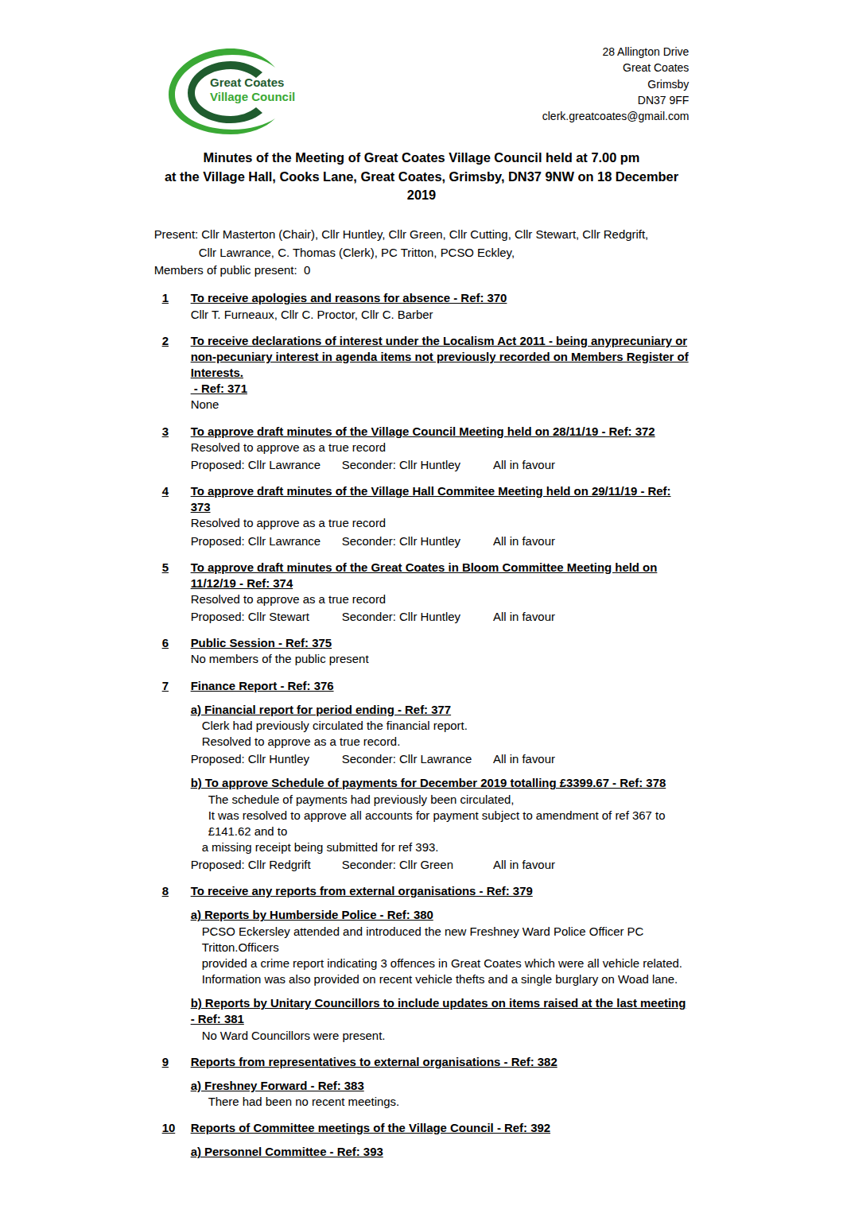Great Coates Village Council
28 Allington Drive
Great Coates
Grimsby
DN37 9FF
clerk.greatcoates@gmail.com
Minutes of the Meeting of Great Coates Village Council held at 7.00 pm
at the Village Hall, Cooks Lane, Great Coates, Grimsby, DN37 9NW on 18 December 2019
Present: Cllr Masterton (Chair), Cllr Huntley, Cllr Green, Cllr Cutting, Cllr Stewart, Cllr Redgrift,
Cllr Lawrance, C. Thomas (Clerk), PC Tritton, PCSO Eckley,
Members of public present: 0
1 To receive apologies and reasons for absence - Ref: 370 Cllr T. Furneaux, Cllr C. Proctor, Cllr C. Barber
2 To receive declarations of interest under the Localism Act 2011 - being anyprecuniary or non-pecuniary interest in agenda items not previously recorded on Members Register of Interests. - Ref: 371 None
3 To approve draft minutes of the Village Council Meeting held on 28/11/19 - Ref: 372 Resolved to approve as a true record Proposed: Cllr Lawrance Seconder: Cllr Huntley All in favour
4 To approve draft minutes of the Village Hall Commitee Meeting held on 29/11/19 - Ref: 373 Resolved to approve as a true record Proposed: Cllr Lawrance Seconder: Cllr Huntley All in favour
5 To approve draft minutes of the Great Coates in Bloom Committee Meeting held on 11/12/19 - Ref: 374 Resolved to approve as a true record Proposed: Cllr Stewart Seconder: Cllr Huntley All in favour
6 Public Session - Ref: 375 No members of the public present
7 Finance Report - Ref: 376 a) Financial report for period ending - Ref: 377 Clerk had previously circulated the financial report. Resolved to approve as a true record. Proposed: Cllr Huntley Seconder: Cllr Lawrance All in favour b) To approve Schedule of payments for December 2019 totalling £3399.67 - Ref: 378 The schedule of payments had previously been circulated, It was resolved to approve all accounts for payment subject to amendment of ref 367 to £141.62 and to a missing receipt being submitted for ref 393. Proposed: Cllr Redgrift Seconder: Cllr Green All in favour
8 To receive any reports from external organisations - Ref: 379 a) Reports by Humberside Police - Ref: 380 PCSO Eckersley attended and introduced the new Freshney Ward Police Officer PC Tritton.Officers provided a crime report indicating 3 offences in Great Coates which were all vehicle related. Information was also provided on recent vehicle thefts and a single burglary on Woad lane. b) Reports by Unitary Councillors to include updates on items raised at the last meeting - Ref: 381 No Ward Councillors were present.
9 Reports from representatives to external organisations - Ref: 382 a) Freshney Forward - Ref: 383 There had been no recent meetings.
10 Reports of Committee meetings of the Village Council - Ref: 392 a) Personnel Committee - Ref: 393